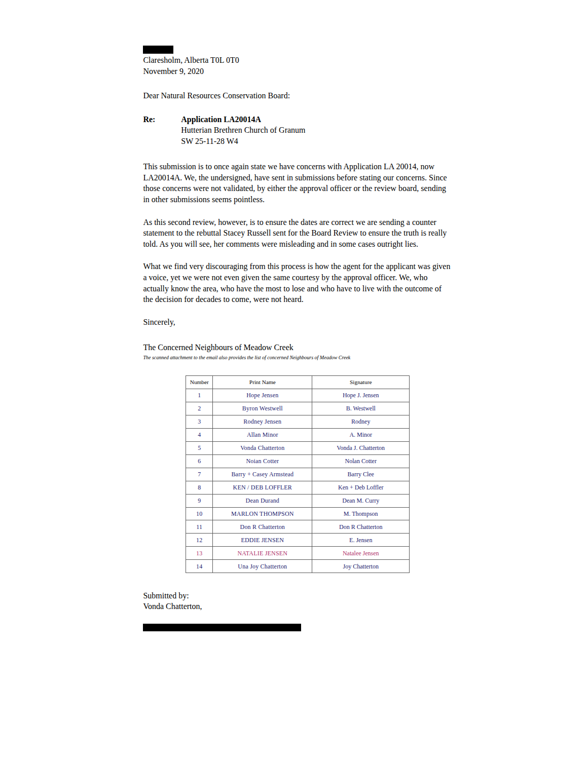Claresholm, Alberta T0L 0T0
November 9, 2020
Dear Natural Resources Conservation Board:
| Re: | Application LA20014A |
| | Hutterian Brethren Church of Granum |
| | SW 25-11-28 W4 |
This submission is to once again state we have concerns with Application LA 20014, now LA20014A. We, the undersigned, have sent in submissions before stating our concerns. Since those concerns were not validated, by either the approval officer or the review board, sending in other submissions seems pointless.
As this second review, however, is to ensure the dates are correct we are sending a counter statement to the rebuttal Stacey Russell sent for the Board Review to ensure the truth is really told. As you will see, her comments were misleading and in some cases outright lies.
What we find very discouraging from this process is how the agent for the applicant was given a voice, yet we were not even given the same courtesy by the approval officer. We, who actually know the area, who have the most to lose and who have to live with the outcome of the decision for decades to come, were not heard.
Sincerely,
The Concerned Neighbours of Meadow Creek
The scanned attachment to the email also provides the list of concerned Neighbours of Meadow Creek
| Number | Print Name | Signature |
| --- | --- | --- |
| 1 | Hope Jensen | Hope J. Jensen |
| 2 | Byron Westwell | B. Westwell |
| 3 | Rodney Jensen | Rodney |
| 4 | Allan Minor | A. Minor |
| 5 | Vonda Chatterton | Vonda J. Chatterton |
| 6 | Noian Cotter | Nolan Cotter |
| 7 | Barry + Casey Armstead | Barry Clee |
| 8 | KEN / DEB LOFFLER | Ken + Deb Loffler |
| 9 | Dean Durand | Dean M. Curry |
| 10 | MARLON THOMPSON | M. Thompson |
| 11 | Don R Chatterton | Don R Chatterton |
| 12 | EDDIE JENSEN | E. Jensen |
| 13 | NATALIE JENSEN | Natalee Jensen |
| 14 | Una Joy Chatterton | Joy Chatterton |
Submitted by:
Vonda Chatterton,